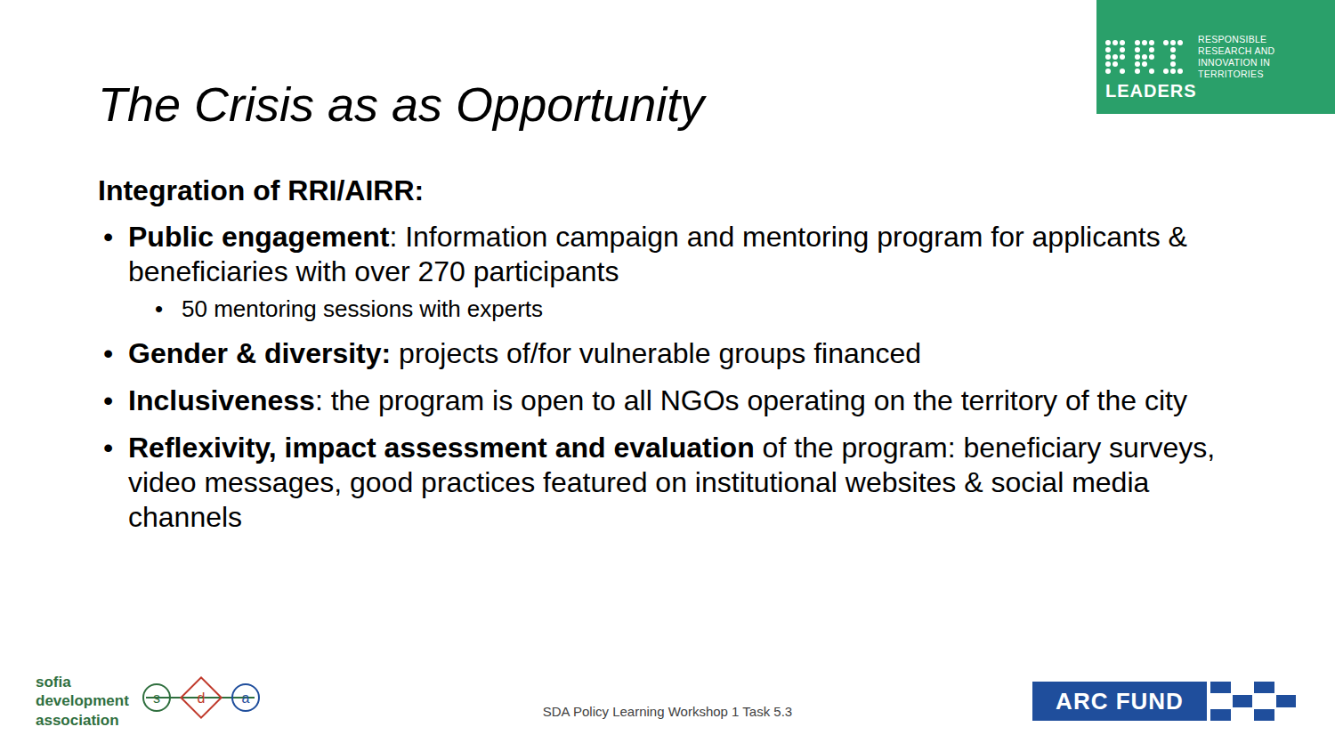Responsible
Research and
Innovation in
Territories
LEADERS
The Crisis as as Opportunity
Integration of RRI/AIRR:
Public engagement: Information campaign and mentoring program for applicants & beneficiaries with over 270 participants
50 mentoring sessions with experts
Gender & diversity: projects of/for vulnerable groups financed
Inclusiveness: the program is open to all NGOs operating on the territory of the city
Reflexivity, impact assessment and evaluation of the program: beneficiary surveys, video messages, good practices featured on institutional websites & social media channels
SDA Policy Learning Workshop 1 Task 5.3
sofia
development
association
s d a
ARC FUND